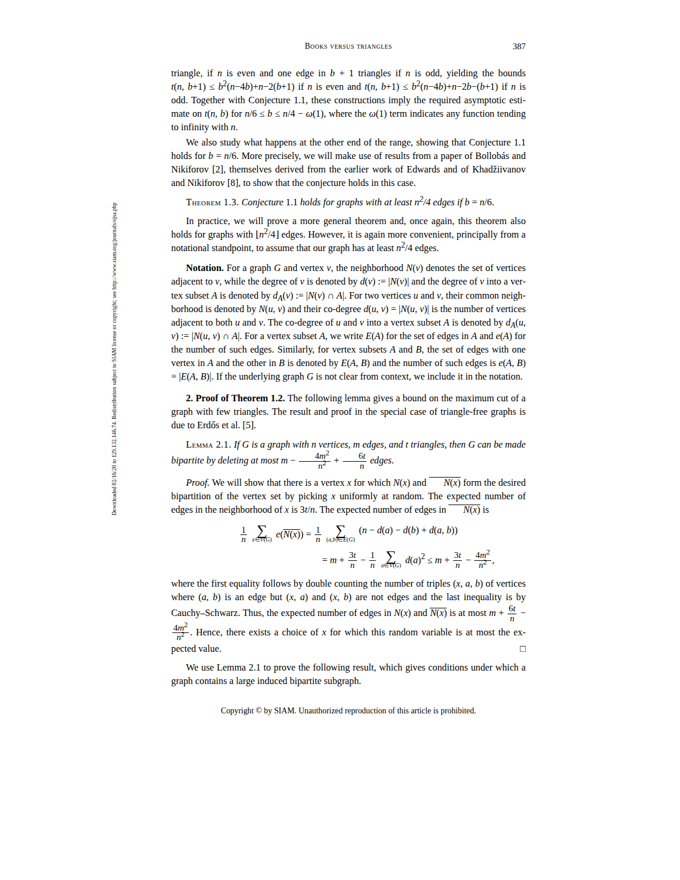Downloaded 02/16/20 to 129.132.146.74. Redistribution subject to SIAM license or copyright; see http://www.siam.org/journals/ojsa.php
Books versus triangles 387
triangle, if n is even and one edge in b + 1 triangles if n is odd, yielding the bounds t(n, b+1) ≤ b2(n−4b)+n−2(b+1) if n is even and t(n, b+1) ≤ b2(n−4b)+n−2b−(b+1) if n is odd. Together with Conjecture 1.1, these constructions imply the required asymptotic estimate on t(n, b) for n/6 ≤ b ≤ n/4 − ω(1), where the ω(1) term indicates any function tending to infinity with n.
We also study what happens at the other end of the range, showing that Conjecture 1.1 holds for b = n/6. More precisely, we will make use of results from a paper of Bollobás and Nikiforov [2], themselves derived from the earlier work of Edwards and of Khadžiivanov and Nikiforov [8], to show that the conjecture holds in this case.
Theorem 1.3. Conjecture 1.1 holds for graphs with at least n2/4 edges if b = n/6.
In practice, we will prove a more general theorem and, once again, this theorem also holds for graphs with ⌊n2/4⌋ edges. However, it is again more convenient, principally from a notational standpoint, to assume that our graph has at least n2/4 edges.
Notation. For a graph G and vertex v, the neighborhood N(v) denotes the set of vertices adjacent to v, while the degree of v is denoted by d(v) := |N(v)| and the degree of v into a vertex subset A is denoted by dA(v) := |N(v) ∩ A|. For two vertices u and v, their common neighborhood is denoted by N(u, v) and their co-degree d(u, v) = |N(u, v)| is the number of vertices adjacent to both u and v. The co-degree of u and v into a vertex subset A is denoted by dA(u, v) := |N(u, v) ∩ A|. For a vertex subset A, we write E(A) for the set of edges in A and e(A) for the number of such edges. Similarly, for vertex subsets A and B, the set of edges with one vertex in A and the other in B is denoted by E(A, B) and the number of such edges is e(A, B) = |E(A, B)|. If the underlying graph G is not clear from context, we include it in the notation.
2. Proof of Theorem 1.2. The following lemma gives a bound on the maximum cut of a graph with few triangles. The result and proof in the special case of triangle-free graphs is due to Erdős et al. [5].
Lemma 2.1. If G is a graph with n vertices, m edges, and t triangles, then G can be made bipartite by deleting at most m − 4m2 n2 + 6t n edges.
Proof. We will show that there is a vertex x for which N(x) and N(x) form the desired bipartition of the vertex set by picking x uniformly at random. The expected number of edges in the neighborhood of x is 3t/n. The expected number of edges in N(x) is
1 n ∑x∈V(G) e(N(x)) = 1 n ∑(a,b)∈E(G)
(n − d(a) − d(b) + d(a, b))
1 n ∑x∈V(G) e(N(x)) = 1 n ∑(a,b)∈E(G)
= m + 3t n − 1 n ∑a∈V(G) d(a)2 ≤ m + 3t n − 4m2 n2,
where the first equality follows by double counting the number of triples (x, a, b) of vertices where (a, b) is an edge but (x, a) and (x, b) are not edges and the last inequality is by Cauchy–Schwarz. Thus, the expected number of edges in N(x) and N(x) is at most m + 6t n − 4m2 n2. Hence, there exists a choice of x for which this random variable is at most the expected value.□
We use Lemma 2.1 to prove the following result, which gives conditions under which a graph contains a large induced bipartite subgraph.
Copyright © by SIAM. Unauthorized reproduction of this article is prohibited.